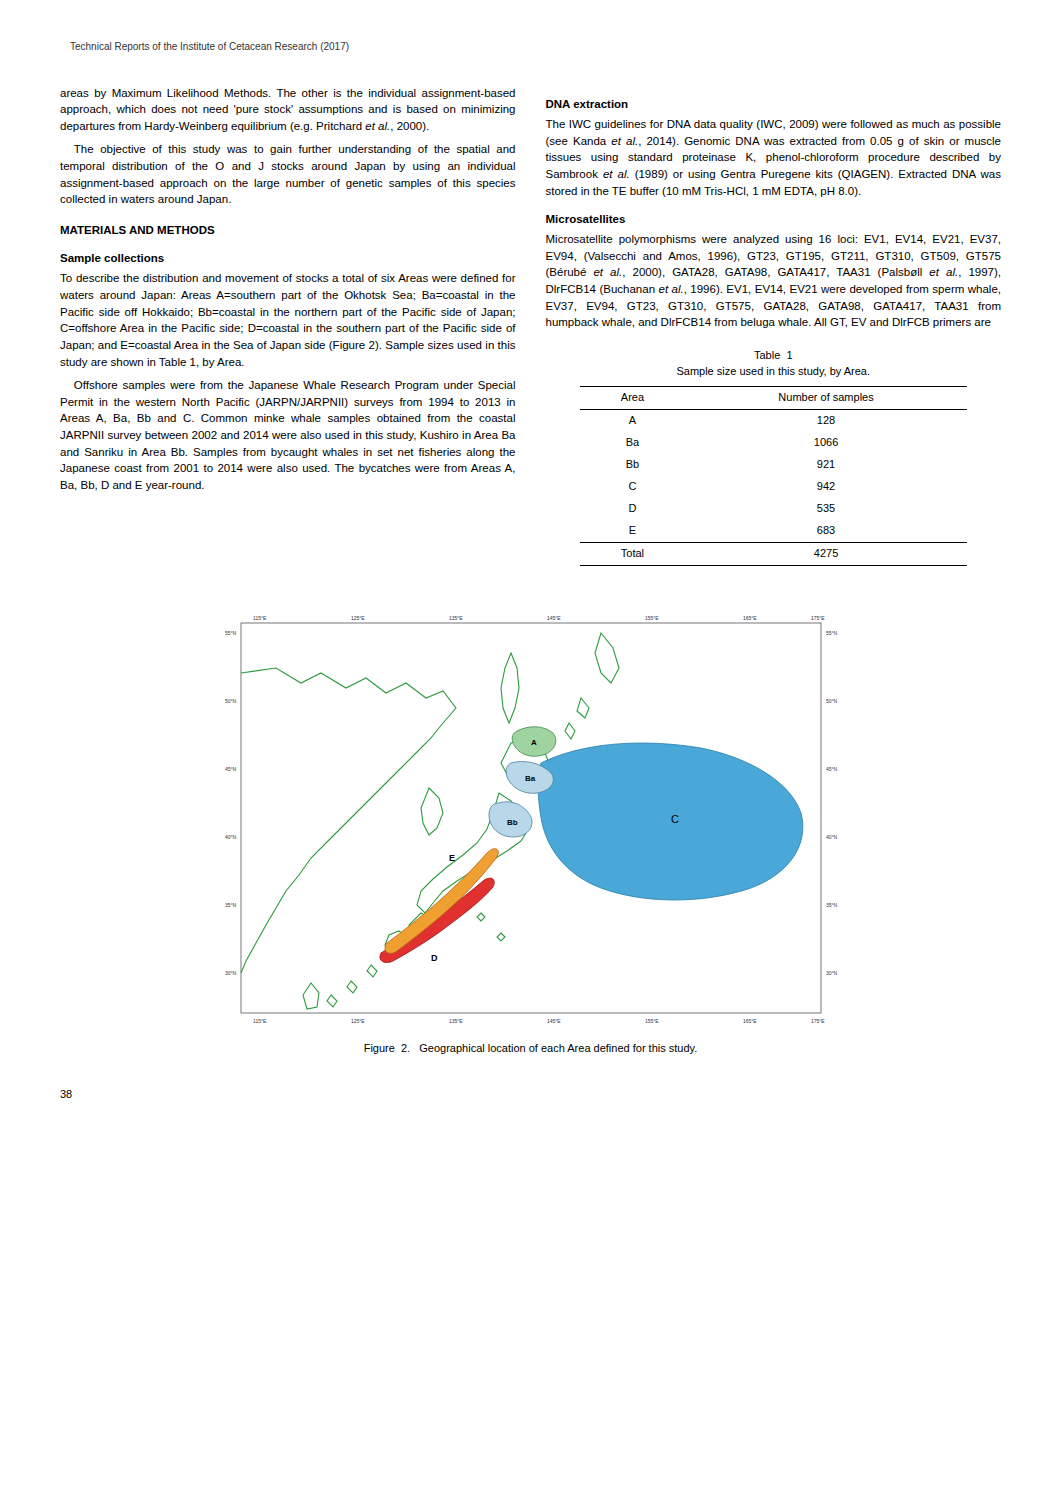Technical Reports of the Institute of Cetacean Research (2017)
areas by Maximum Likelihood Methods. The other is the individual assignment-based approach, which does not need 'pure stock' assumptions and is based on minimizing departures from Hardy-Weinberg equilibrium (e.g. Pritchard et al., 2000).
The objective of this study was to gain further understanding of the spatial and temporal distribution of the O and J stocks around Japan by using an individual assignment-based approach on the large number of genetic samples of this species collected in waters around Japan.
Materials and Methods
Sample collections
To describe the distribution and movement of stocks a total of six Areas were defined for waters around Japan: Areas A=southern part of the Okhotsk Sea; Ba=coastal in the Pacific side off Hokkaido; Bb=coastal in the northern part of the Pacific side of Japan; C=offshore Area in the Pacific side; D=coastal in the southern part of the Pacific side of Japan; and E=coastal Area in the Sea of Japan side (Figure 2). Sample sizes used in this study are shown in Table 1, by Area.
Offshore samples were from the Japanese Whale Research Program under Special Permit in the western North Pacific (JARPN/JARPNII) surveys from 1994 to 2013 in Areas A, Ba, Bb and C. Common minke whale samples obtained from the coastal JARPNII survey between 2002 and 2014 were also used in this study, Kushiro in Area Ba and Sanriku in Area Bb. Samples from bycaught whales in set net fisheries along the Japanese coast from 2001 to 2014 were also used. The bycatches were from Areas A, Ba, Bb, D and E year-round.
DNA extraction
The IWC guidelines for DNA data quality (IWC, 2009) were followed as much as possible (see Kanda et al., 2014). Genomic DNA was extracted from 0.05 g of skin or muscle tissues using standard proteinase K, phenol-chloroform procedure described by Sambrook et al. (1989) or using Gentra Puregene kits (QIAGEN). Extracted DNA was stored in the TE buffer (10 mM Tris-HCl, 1 mM EDTA, pH 8.0).
Microsatellites
Microsatellite polymorphisms were analyzed using 16 loci: EV1, EV14, EV21, EV37, EV94, (Valsecchi and Amos, 1996), GT23, GT195, GT211, GT310, GT509, GT575 (Bérubé et al., 2000), GATA28, GATA98, GATA417, TAA31 (Palsbøll et al., 1997), DlrFCB14 (Buchanan et al., 1996). EV1, EV14, EV21 were developed from sperm whale, EV37, EV94, GT23, GT310, GT575, GATA28, GATA98, GATA417, TAA31 from humpback whale, and DlrFCB14 from beluga whale. All GT, EV and DlrFCB primers are
Table 1 Sample size used in this study, by Area.
| Area | Number of samples |
| --- | --- |
| A | 128 |
| Ba | 1066 |
| Bb | 921 |
| C | 942 |
| D | 535 |
| E | 683 |
| Total | 4275 |
115°E 125°E 135°E 145°E 155°E 165°E 175°E 115°E 125°E 135°E 145°E 155°E 165°E 175°E 55°N 50°N 45°N 40°N 35°N 30°N 55°N 50°N 45°N 40°N 35°N 30°N C A Ba Bb D E
Figure 2. Geographical location of each Area defined for this study.
38